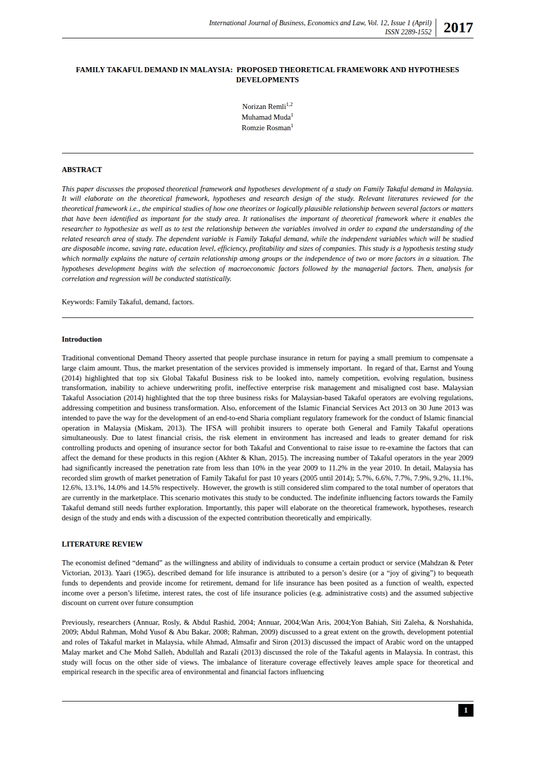International Journal of Business, Economics and Law, Vol. 12, Issue 1 (April)
ISSN 2289-1552
2017
Family Takaful Demand in Malaysia: Proposed Theoretical Framework and Hypotheses Developments
Norizan Remli1,2
Muhamad Muda1
Romzie Rosman1
ABSTRACT
This paper discusses the proposed theoretical framework and hypotheses development of a study on Family Takaful demand in Malaysia. It will elaborate on the theoretical framework, hypotheses and research design of the study. Relevant literatures reviewed for the theoretical framework i.e., the empirical studies of how one theorizes or logically plausible relationship between several factors or matters that have been identified as important for the study area. It rationalises the important of theoretical framework where it enables the researcher to hypothesize as well as to test the relationship between the variables involved in order to expand the understanding of the related research area of study. The dependent variable is Family Takaful demand, while the independent variables which will be studied are disposable income, saving rate, education level, efficiency, profitability and sizes of companies. This study is a hypothesis testing study which normally explains the nature of certain relationship among groups or the independence of two or more factors in a situation. The hypotheses development begins with the selection of macroeconomic factors followed by the managerial factors. Then, analysis for correlation and regression will be conducted statistically.
Keywords: Family Takaful, demand, factors.
Introduction
Traditional conventional Demand Theory asserted that people purchase insurance in return for paying a small premium to compensate a large claim amount. Thus, the market presentation of the services provided is immensely important. In regard of that, Earnst and Young (2014) highlighted that top six Global Takaful Business risk to be looked into, namely competition, evolving regulation, business transformation, inability to achieve underwriting profit, ineffective enterprise risk management and misaligned cost base. Malaysian Takaful Association (2014) highlighted that the top three business risks for Malaysian-based Takaful operators are evolving regulations, addressing competition and business transformation. Also, enforcement of the Islamic Financial Services Act 2013 on 30 June 2013 was intended to pave the way for the development of an end-to-end Sharia compliant regulatory framework for the conduct of Islamic financial operation in Malaysia (Miskam, 2013). The IFSA will prohibit insurers to operate both General and Family Takaful operations simultaneously. Due to latest financial crisis, the risk element in environment has increased and leads to greater demand for risk controlling products and opening of insurance sector for both Takaful and Conventional to raise issue to re-examine the factors that can affect the demand for these products in this region (Akhter & Khan, 2015). The increasing number of Takaful operators in the year 2009 had significantly increased the penetration rate from less than 10% in the year 2009 to 11.2% in the year 2010. In detail, Malaysia has recorded slim growth of market penetration of Family Takaful for past 10 years (2005 until 2014); 5.7%, 6.6%, 7.7%, 7.9%, 9.2%, 11.1%, 12.6%, 13.1%, 14.0% and 14.5% respectively. However, the growth is still considered slim compared to the total number of operators that are currently in the marketplace. This scenario motivates this study to be conducted. The indefinite influencing factors towards the Family Takaful demand still needs further exploration. Importantly, this paper will elaborate on the theoretical framework, hypotheses, research design of the study and ends with a discussion of the expected contribution theoretically and empirically.
LITERATURE REVIEW
The economist defined “demand” as the willingness and ability of individuals to consume a certain product or service (Mahdzan & Peter Victorian, 2013). Yaari (1965), described demand for life insurance is attributed to a person’s desire (or a “joy of giving”) to bequeath funds to dependents and provide income for retirement, demand for life insurance has been posited as a function of wealth, expected income over a person’s lifetime, interest rates, the cost of life insurance policies (e.g. administrative costs) and the assumed subjective discount on current over future consumption
Previously, researchers (Annuar, Rosly, & Abdul Rashid, 2004; Annuar, 2004;Wan Aris, 2004;Yon Bahiah, Siti Zaleha, & Norshahida, 2009; Abdul Rahman, Mohd Yusof & Abu Bakar, 2008; Rahman, 2009) discussed to a great extent on the growth, development potential and roles of Takaful market in Malaysia, while Ahmad, Almsafir and Siron (2013) discussed the impact of Arabic word on the untapped Malay market and Che Mohd Salleh, Abdullah and Razali (2013) discussed the role of the Takaful agents in Malaysia. In contrast, this study will focus on the other side of views. The imbalance of literature coverage effectively leaves ample space for theoretical and empirical research in the specific area of environmental and financial factors influencing
1